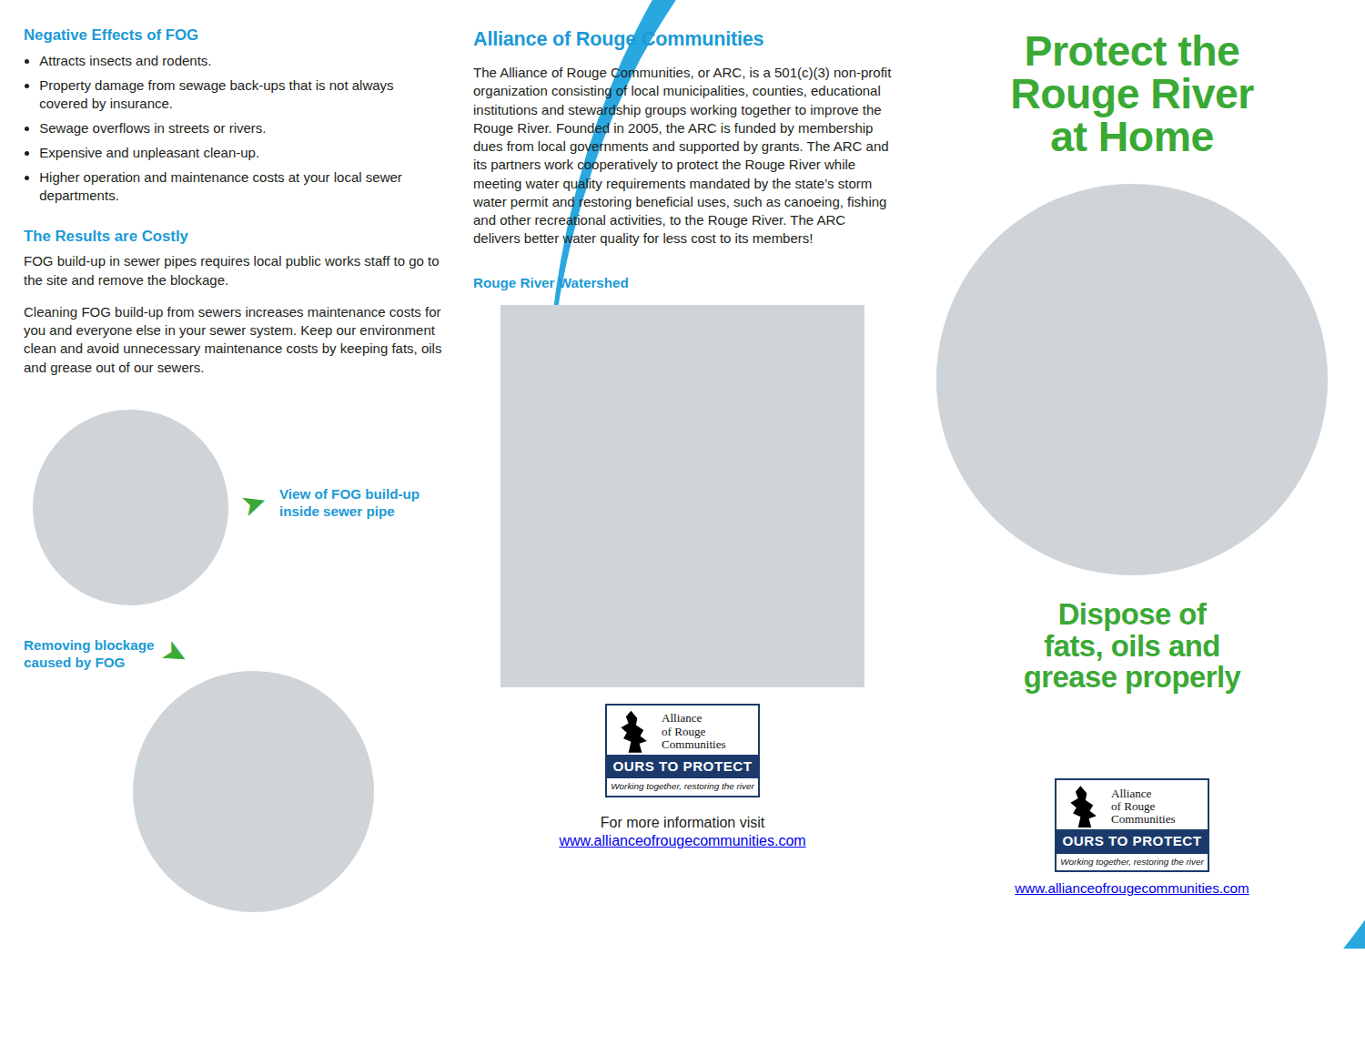Negative Effects of FOG
Attracts insects and rodents.
Property damage from sewage back-ups that is not always covered by insurance.
Sewage overflows in streets or rivers.
Expensive and unpleasant clean-up.
Higher operation and maintenance costs at your local sewer departments.
The Results are Costly
FOG build-up in sewer pipes requires local public works staff to go to the site and remove the blockage.
Cleaning FOG build-up from sewers increases maintenance costs for you and everyone else in your sewer system. Keep our environment clean and avoid unnecessary maintenance costs by keeping fats, oils and grease out of our sewers.
➤
View of FOG build-up
inside sewer pipe
Removing blockage
caused by FOG
➤
Alliance of Rouge Communities
The Alliance of Rouge Communities, or ARC, is a 501(c)(3) non-profit organization consisting of local municipalities, counties, educational institutions and stewardship groups working together to improve the Rouge River. Founded in 2005, the ARC is funded by membership dues from local governments and supported by grants. The ARC and its partners work cooperatively to protect the Rouge River while meeting water quality requirements mandated by the state’s storm water permit and restoring beneficial uses, such as canoeing, fishing and other recreational activities, to the Rouge River. The ARC delivers better water quality for less cost to its members!
Rouge River Watershed
Alliance
of Rouge
Communities
OURS TO PROTECT
Working together, restoring the river
For more information visit
www.allianceofrougecommunities.com
Protect the
Rouge River
at Home
Dispose of
fats, oils and
grease properly
Alliance
of Rouge
Communities
OURS TO PROTECT
Working together, restoring the river
www.allianceofrougecommunities.com